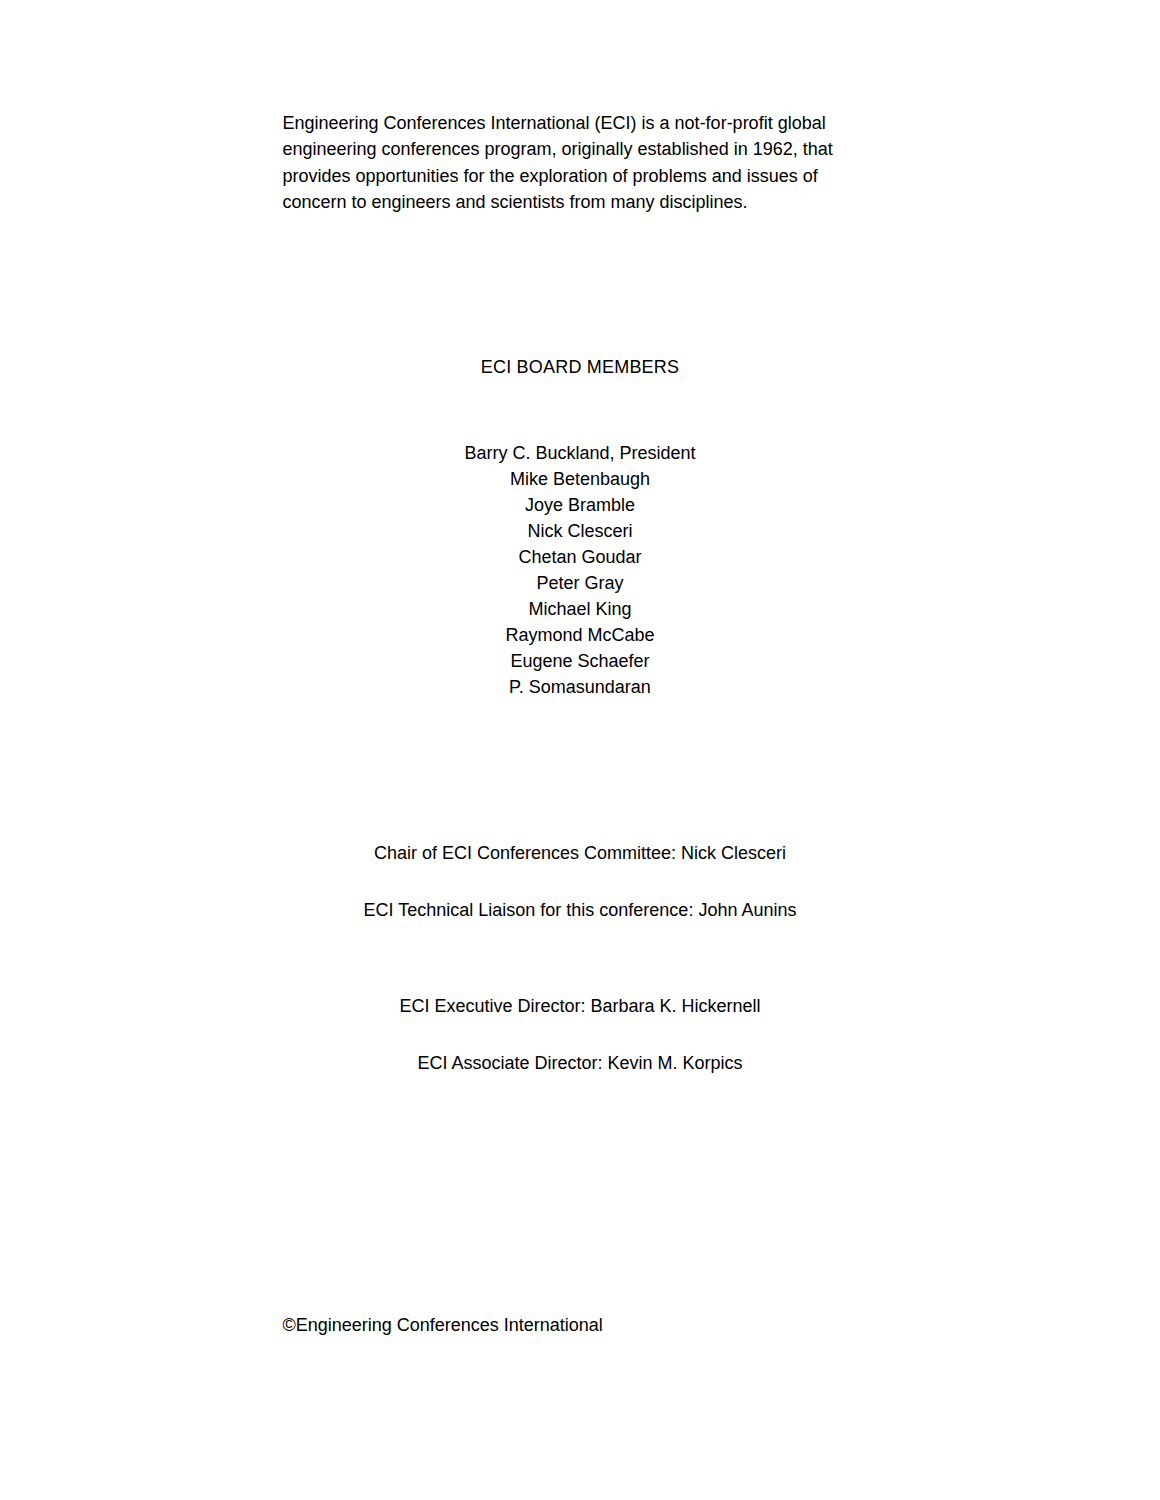Engineering Conferences International (ECI) is a not-for-profit global engineering conferences program, originally established in 1962, that provides opportunities for the exploration of problems and issues of concern to engineers and scientists from many disciplines.
ECI BOARD MEMBERS
Barry C. Buckland, President
Mike Betenbaugh
Joye Bramble
Nick Clesceri
Chetan Goudar
Peter Gray
Michael King
Raymond McCabe
Eugene Schaefer
P. Somasundaran
Chair of ECI Conferences Committee: Nick Clesceri
ECI Technical Liaison for this conference: John Aunins
ECI Executive Director: Barbara K. Hickernell
ECI Associate Director: Kevin M. Korpics
©Engineering Conferences International